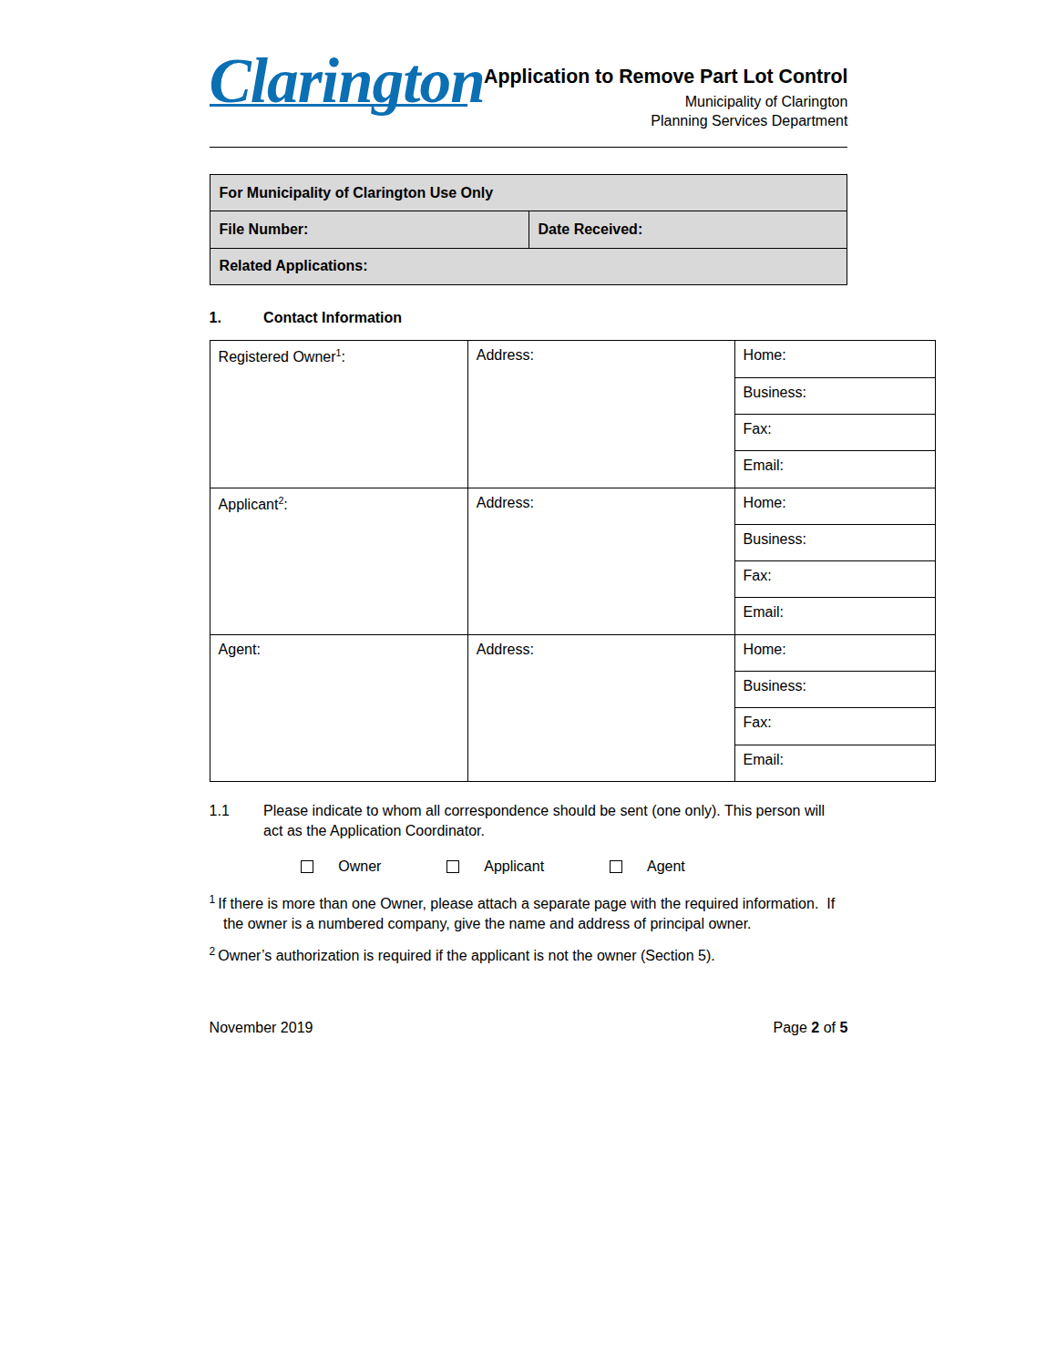Clarington
Application to Remove Part Lot Control
Municipality of Clarington
Planning Services Department
| For Municipality of Clarington Use Only |
| File Number: | Date Received: |
| Related Applications: |
1. Contact Information
| Registered Owner 1 : | Address: | Home: |
| Business: |
| Fax: |
| Email: |
| Applicant 2 : | Address: | Home: |
| Business: |
| Fax: |
| Email: |
| Agent: | Address: | Home: |
| Business: |
| Fax: |
| Email: |
1.1 Please indicate to whom all correspondence should be sent (one only). This person will act as the Application Coordinator.
Owner Applicant Agent
1 If there is more than one Owner, please attach a separate page with the required information. If the owner is a numbered company, give the name and address of principal owner.
2 Owner’s authorization is required if the applicant is not the owner (Section 5).
November 2019
Page 2 of 5